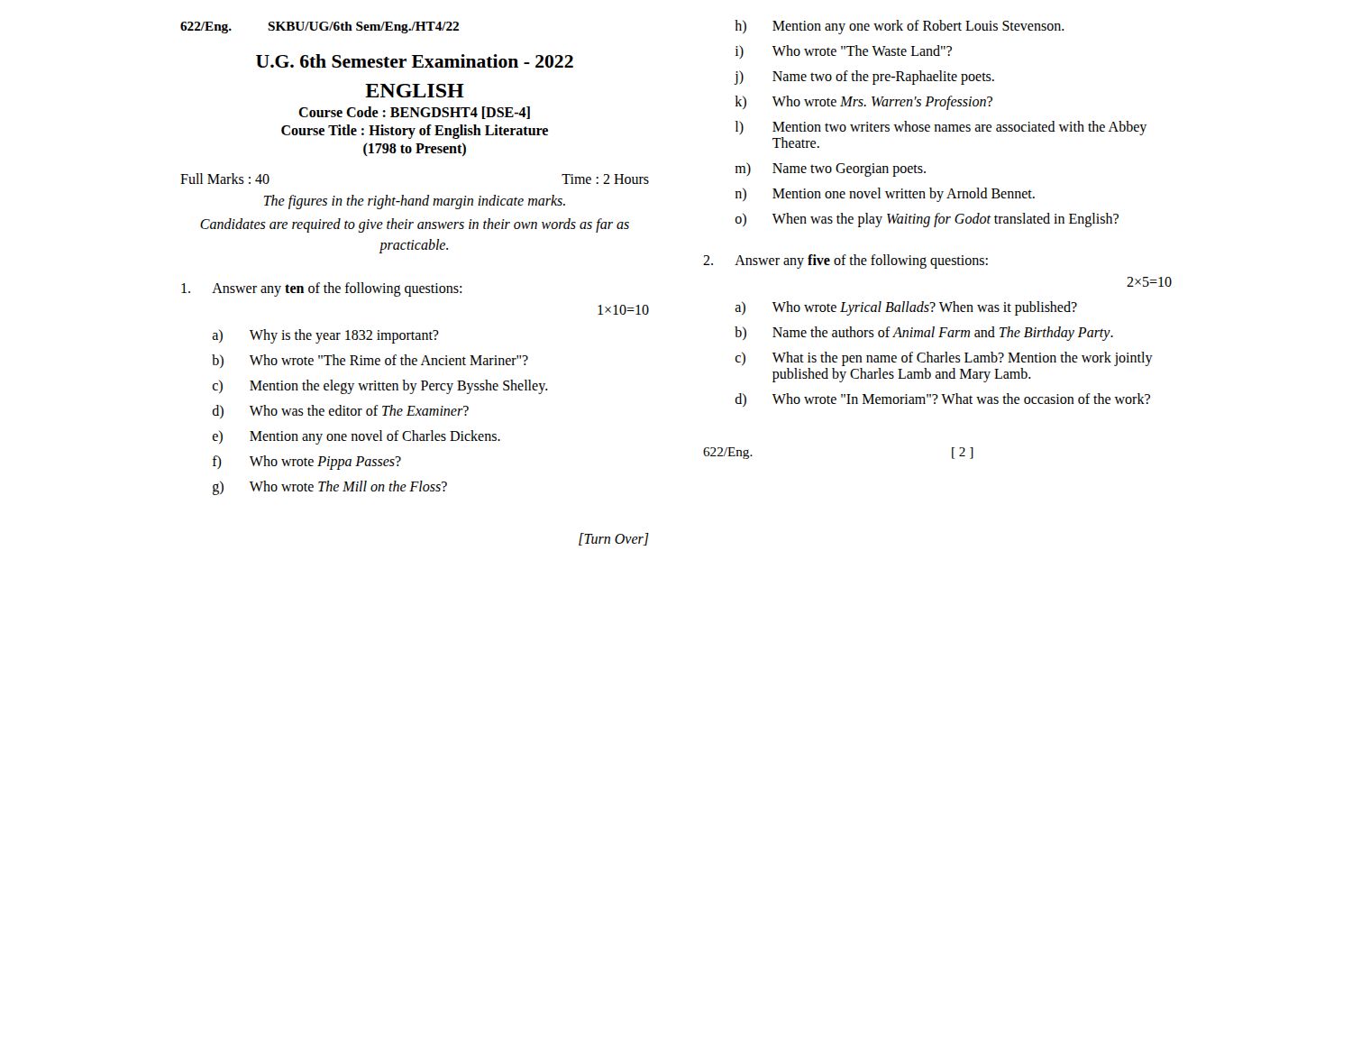622/Eng. SKBU/UG/6th Sem/Eng./HT4/22
U.G. 6th Semester Examination - 2022
ENGLISH
Course Code : BENGDSHT4 [DSE-4]
Course Title : History of English Literature
(1798 to Present)
Full Marks : 40 Time : 2 Hours
The figures in the right-hand margin indicate marks.
Candidates are required to give their answers in their own words as far as practicable.
1. Answer any ten of the following questions:
1×10=10
a) Why is the year 1832 important?
b) Who wrote "The Rime of the Ancient Mariner"?
c) Mention the elegy written by Percy Bysshe Shelley.
d) Who was the editor of The Examiner?
e) Mention any one novel of Charles Dickens.
f) Who wrote Pippa Passes?
g) Who wrote The Mill on the Floss?
[Turn Over]
h) Mention any one work of Robert Louis Stevenson.
i) Who wrote "The Waste Land"?
j) Name two of the pre-Raphaelite poets.
k) Who wrote Mrs. Warren's Profession?
l) Mention two writers whose names are associated with the Abbey Theatre.
m) Name two Georgian poets.
n) Mention one novel written by Arnold Bennet.
o) When was the play Waiting for Godot translated in English?
2. Answer any five of the following questions:
2×5=10
a) Who wrote Lyrical Ballads? When was it published?
b) Name the authors of Animal Farm and The Birthday Party.
c) What is the pen name of Charles Lamb? Mention the work jointly published by Charles Lamb and Mary Lamb.
d) Who wrote "In Memoriam"? What was the occasion of the work?
622/Eng. [ 2 ]